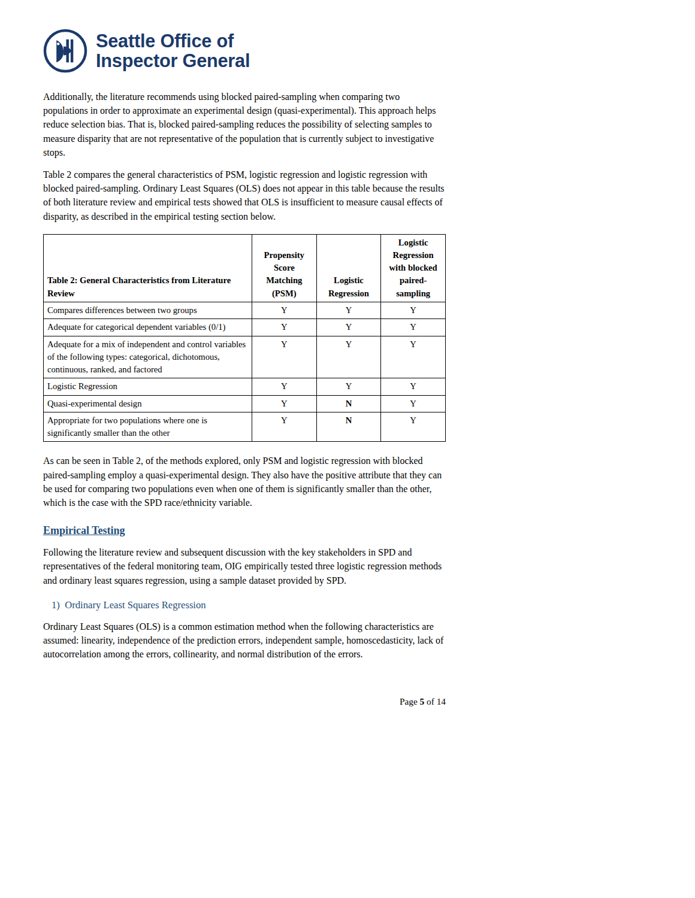Seattle Office of
Inspector General
Additionally, the literature recommends using blocked paired-sampling when comparing two populations in order to approximate an experimental design (quasi-experimental). This approach helps reduce selection bias. That is, blocked paired-sampling reduces the possibility of selecting samples to measure disparity that are not representative of the population that is currently subject to investigative stops.
Table 2 compares the general characteristics of PSM, logistic regression and logistic regression with blocked paired-sampling. Ordinary Least Squares (OLS) does not appear in this table because the results of both literature review and empirical tests showed that OLS is insufficient to measure causal effects of disparity, as described in the empirical testing section below.
| Table 2: General Characteristics from Literature Review | Propensity Score Matching (PSM) | Logistic Regression | Logistic Regression with blocked paired-sampling |
| --- | --- | --- | --- |
| Compares differences between two groups | Y | Y | Y |
| Adequate for categorical dependent variables (0/1) | Y | Y | Y |
| Adequate for a mix of independent and control variables of the following types: categorical, dichotomous, continuous, ranked, and factored | Y | Y | Y |
| Logistic Regression | Y | Y | Y |
| Quasi-experimental design | Y | N | Y |
| Appropriate for two populations where one is significantly smaller than the other | Y | N | Y |
As can be seen in Table 2, of the methods explored, only PSM and logistic regression with blocked paired-sampling employ a quasi-experimental design. They also have the positive attribute that they can be used for comparing two populations even when one of them is significantly smaller than the other, which is the case with the SPD race/ethnicity variable.
Empirical Testing
Following the literature review and subsequent discussion with the key stakeholders in SPD and representatives of the federal monitoring team, OIG empirically tested three logistic regression methods and ordinary least squares regression, using a sample dataset provided by SPD.
1) Ordinary Least Squares Regression
Ordinary Least Squares (OLS) is a common estimation method when the following characteristics are assumed: linearity, independence of the prediction errors, independent sample, homoscedasticity, lack of autocorrelation among the errors, collinearity, and normal distribution of the errors.
Page 5 of 14